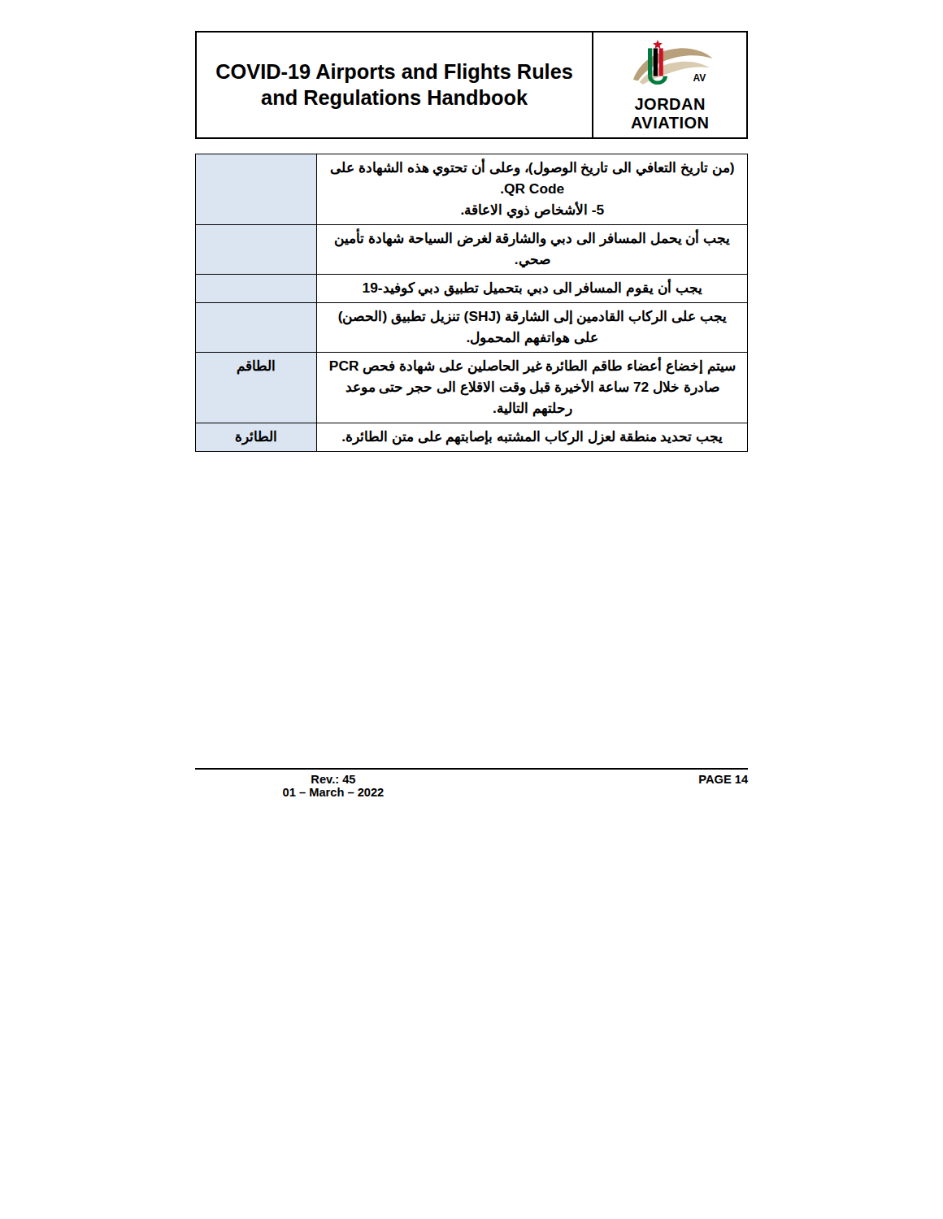| JORDAN AVIATION | COVID-19 Airports and Flights Rules and Regulations Handbook |
| (من تاريخ التعافي الى تاريخ الوصول)، وعلى أن تحتوي هذه الشهادة على QR Code . 5- الأشخاص ذوي الاعاقة. | |
| يجب أن يحمل المسافر الى دبي والشارقة لغرض السياحة شهادة تأمين صحي. | |
| يجب أن يقوم المسافر الى دبي بتحميل تطبيق دبي كوفيد-19 | |
| يجب على الركاب القادمين إلى الشارقة ( SHJ ) تنزيل تطبيق (الحصن) على هواتفهم المحمول. | |
| سيتم إخضاع أعضاء طاقم الطائرة غير الحاصلين على شهادة فحص PCR صادرة خلال 72 ساعة الأخيرة قبل وقت الاقلاع الى حجر حتى موعد رحلتهم التالية. | الطاقم |
| يجب تحديد منطقة لعزل الركاب المشتبه بإصابتهم على متن الطائرة. | الطائرة |
| Rev.: 45 01 – March – 2022 | PAGE 14 |